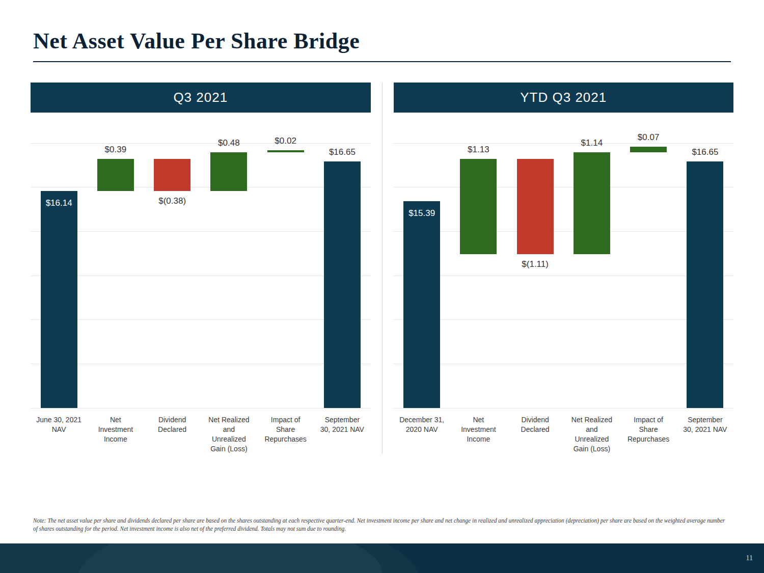Net Asset Value Per Share Bridge
Q3 2021
$16.14
$0.39
$(0.38)
$0.48
$0.02
$16.65
June 30, 2021
NAV
Net
Investment
Income
Dividend
Declared
Net Realized
and
Unrealized
Gain (Loss)
Impact of
Share
Repurchases
September
30, 2021 NAV
YTD Q3 2021
$15.39
$1.13
$(1.11)
$1.14
$0.07
$16.65
December 31,
2020 NAV
Net
Investment
Income
Dividend
Declared
Net Realized
and
Unrealized
Gain (Loss)
Impact of
Share
Repurchases
September
30, 2021 NAV
Note: The net asset value per share and dividends declared per share are based on the shares outstanding at each respective quarter-end. Net investment income per share and net change in realized and unrealized appreciation (depreciation) per share are based on the weighted average number of shares outstanding for the period. Net investment income is also net of the preferred dividend. Totals may not sum due to rounding.
11